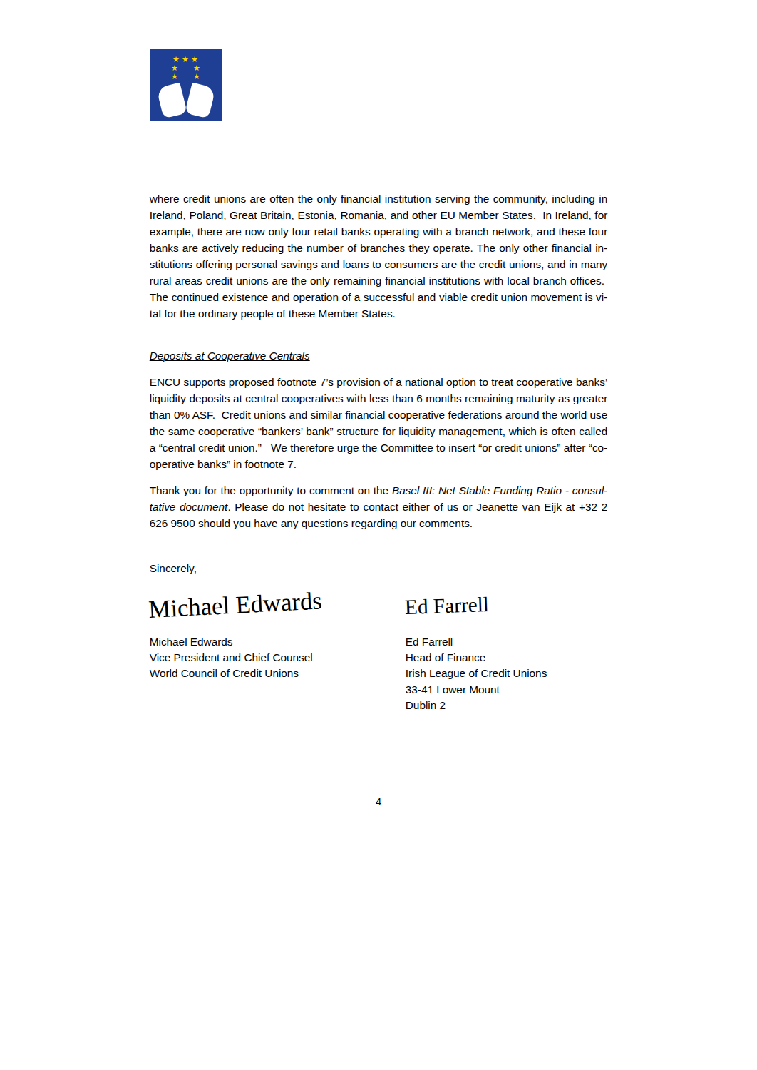★★★
★ ★
★ ★
where credit unions are often the only financial institution serving the community, including in Ireland, Poland, Great Britain, Estonia, Romania, and other EU Member States. In Ireland, for example, there are now only four retail banks operating with a branch network, and these four banks are actively reducing the number of branches they operate. The only other financial institutions offering personal savings and loans to consumers are the credit unions, and in many rural areas credit unions are the only remaining financial institutions with local branch offices. The continued existence and operation of a successful and viable credit union movement is vital for the ordinary people of these Member States.
Deposits at Cooperative Centrals
ENCU supports proposed footnote 7’s provision of a national option to treat cooperative banks’ liquidity deposits at central cooperatives with less than 6 months remaining maturity as greater than 0% ASF. Credit unions and similar financial cooperative federations around the world use the same cooperative “bankers’ bank” structure for liquidity management, which is often called a “central credit union.” We therefore urge the Committee to insert “or credit unions” after “cooperative banks” in footnote 7.
Thank you for the opportunity to comment on the Basel III: Net Stable Funding Ratio - consultative document. Please do not hesitate to contact either of us or Jeanette van Eijk at +32 2 626 9500 should you have any questions regarding our comments.
Sincerely,
Michael Edwards
Michael Edwards
Vice President and Chief Counsel
World Council of Credit Unions
Ed Farrell
Ed Farrell
Head of Finance
Irish League of Credit Unions
33-41 Lower Mount
Dublin 2
4